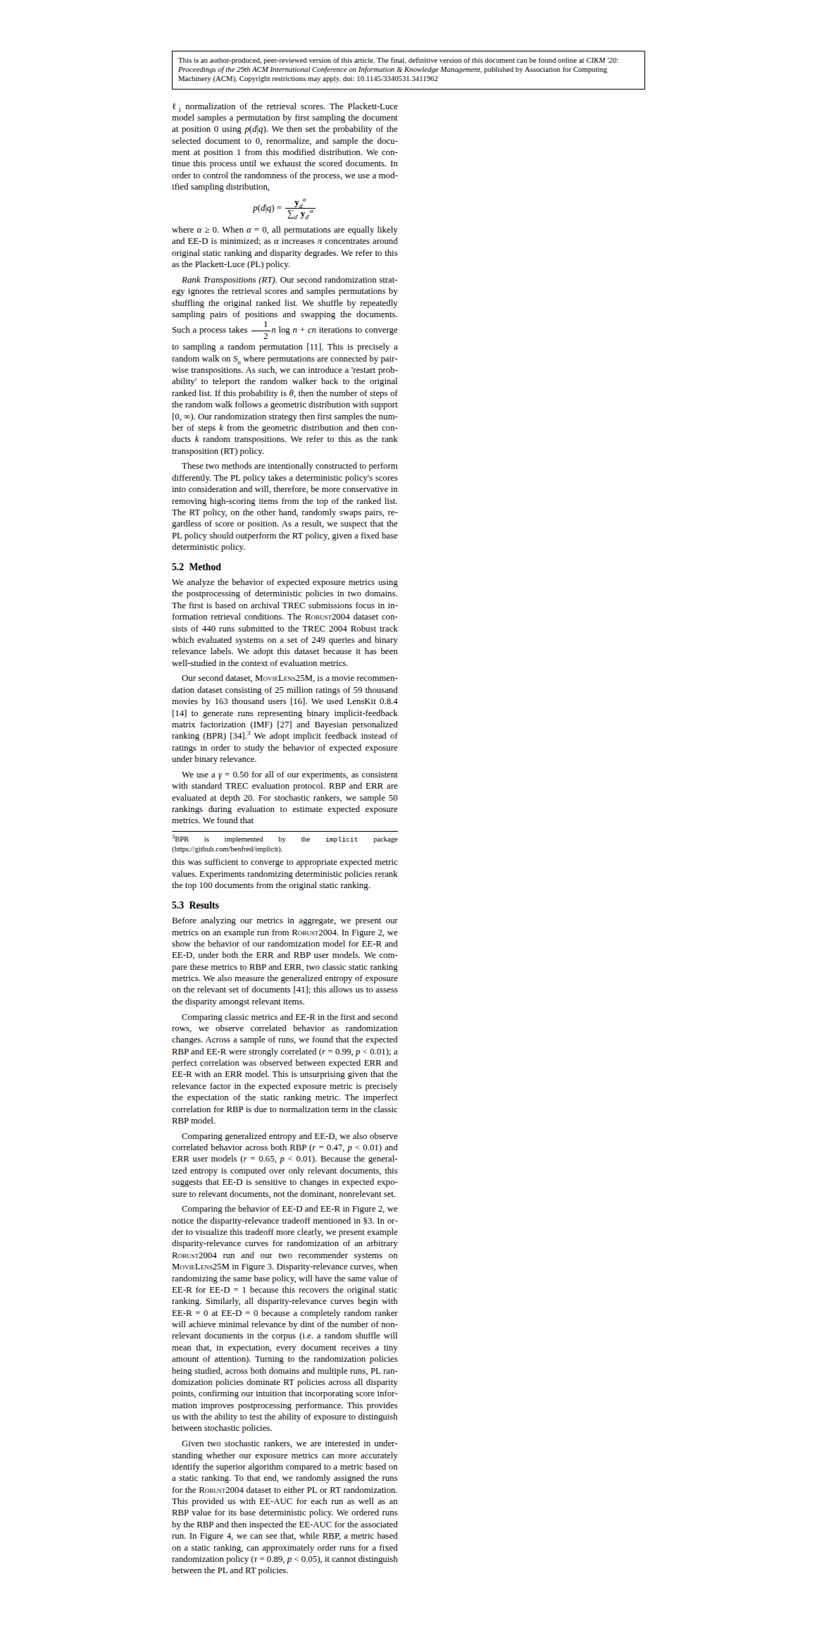This is an author-produced, peer-reviewed version of this article. The final, definitive version of this document can be found online at CIKM '20: Proceedings of the 29th ACM International Conference on Information & Knowledge Management, published by Association for Computing Machinery (ACM). Copyright restrictions may apply. doi: 10.1145/3340531.3411962
ℓ1 normalization of the retrieval scores. The Plackett-Luce model samples a permutation by first sampling the document at position 0 using p(d|q). We then set the probability of the selected document to 0, renormalize, and sample the document at position 1 from this modified distribution. We continue this process until we exhaust the scored documents. In order to control the randomness of the process, we use a modified sampling distribution,
p(d|q) = ydα ∑d′ yd′α
where α ≥ 0. When α = 0, all permutations are equally likely and EE-D is minimized; as α increases π concentrates around original static ranking and disparity degrades. We refer to this as the Plackett-Luce (PL) policy.
Rank Transpositions (RT). Our second randomization strategy ignores the retrieval scores and samples permutations by shuffling the original ranked list. We shuffle by repeatedly sampling pairs of positions and swapping the documents. Such a process takes 12 n log n + cn iterations to converge to sampling a random permutation [11]. This is precisely a random walk on Sn where permutations are connected by pairwise transpositions. As such, we can introduce a 'restart probability' to teleport the random walker back to the original ranked list. If this probability is θ, then the number of steps of the random walk follows a geometric distribution with support [0, ∞). Our randomization strategy then first samples the number of steps k from the geometric distribution and then conducts k random transpositions. We refer to this as the rank transposition (RT) policy.
These two methods are intentionally constructed to perform differently. The PL policy takes a deterministic policy's scores into consideration and will, therefore, be more conservative in removing high-scoring items from the top of the ranked list. The RT policy, on the other hand, randomly swaps pairs, regardless of score or position. As a result, we suspect that the PL policy should outperform the RT policy, given a fixed base deterministic policy.
5.2 Method
We analyze the behavior of expected exposure metrics using the postprocessing of deterministic policies in two domains. The first is based on archival TREC submissions focus in information retrieval conditions. The Robust2004 dataset consists of 440 runs submitted to the TREC 2004 Robust track which evaluated systems on a set of 249 queries and binary relevance labels. We adopt this dataset because it has been well-studied in the context of evaluation metrics.
Our second dataset, MovieLens25M, is a movie recommendation dataset consisting of 25 million ratings of 59 thousand movies by 163 thousand users [16]. We used LensKit 0.8.4 [14] to generate runs representing binary implicit-feedback matrix factorization (IMF) [27] and Bayesian personalized ranking (BPR) [34].3 We adopt implicit feedback instead of ratings in order to study the behavior of expected exposure under binary relevance.
We use a γ = 0.50 for all of our experiments, as consistent with standard TREC evaluation protocol. RBP and ERR are evaluated at depth 20. For stochastic rankers, we sample 50 rankings during evaluation to estimate expected exposure metrics. We found that
3BPR is implemented by the implicit package (https://github.com/benfred/implicit).
this was sufficient to converge to appropriate expected metric values. Experiments randomizing deterministic policies rerank the top 100 documents from the original static ranking.
5.3 Results
Before analyzing our metrics in aggregate, we present our metrics on an example run from Robust2004. In Figure 2, we show the behavior of our randomization model for EE-R and EE-D, under both the ERR and RBP user models. We compare these metrics to RBP and ERR, two classic static ranking metrics. We also measure the generalized entropy of exposure on the relevant set of documents [41]; this allows us to assess the disparity amongst relevant items.
Comparing classic metrics and EE-R in the first and second rows, we observe correlated behavior as randomization changes. Across a sample of runs, we found that the expected RBP and EE-R were strongly correlated (r = 0.99, p < 0.01); a perfect correlation was observed between expected ERR and EE-R with an ERR model. This is unsurprising given that the relevance factor in the expected exposure metric is precisely the expectation of the static ranking metric. The imperfect correlation for RBP is due to normalization term in the classic RBP model.
Comparing generalized entropy and EE-D, we also observe correlated behavior across both RBP (r = 0.47, p < 0.01) and ERR user models (r = 0.65, p < 0.01). Because the generalized entropy is computed over only relevant documents, this suggests that EE-D is sensitive to changes in expected exposure to relevant documents, not the dominant, nonrelevant set.
Comparing the behavior of EE-D and EE-R in Figure 2, we notice the disparity-relevance tradeoff mentioned in §3. In order to visualize this tradeoff more clearly, we present example disparity-relevance curves for randomization of an arbitrary Robust2004 run and our two recommender systems on MovieLens25M in Figure 3. Disparity-relevance curves, when randomizing the same base policy, will have the same value of EE-R for EE-D = 1 because this recovers the original static ranking. Similarly, all disparity-relevance curves begin with EE-R = 0 at EE-D = 0 because a completely random ranker will achieve minimal relevance by dint of the number of nonrelevant documents in the corpus (i.e. a random shuffle will mean that, in expectation, every document receives a tiny amount of attention). Turning to the randomization policies being studied, across both domains and multiple runs, PL randomization policies dominate RT policies across all disparity points, confirming our intuition that incorporating score information improves postprocessing performance. This provides us with the ability to test the ability of exposure to distinguish between stochastic policies.
Given two stochastic rankers, we are interested in understanding whether our exposure metrics can more accurately identify the superior algorithm compared to a metric based on a static ranking. To that end, we randomly assigned the runs for the Robust2004 dataset to either PL or RT randomization. This provided us with EE-AUC for each run as well as an RBP value for its base deterministic policy. We ordered runs by the RBP and then inspected the EE-AUC for the associated run. In Figure 4, we can see that, while RBP, a metric based on a static ranking, can approximately order runs for a fixed randomization policy (τ = 0.89, p < 0.05), it cannot distinguish between the PL and RT policies.